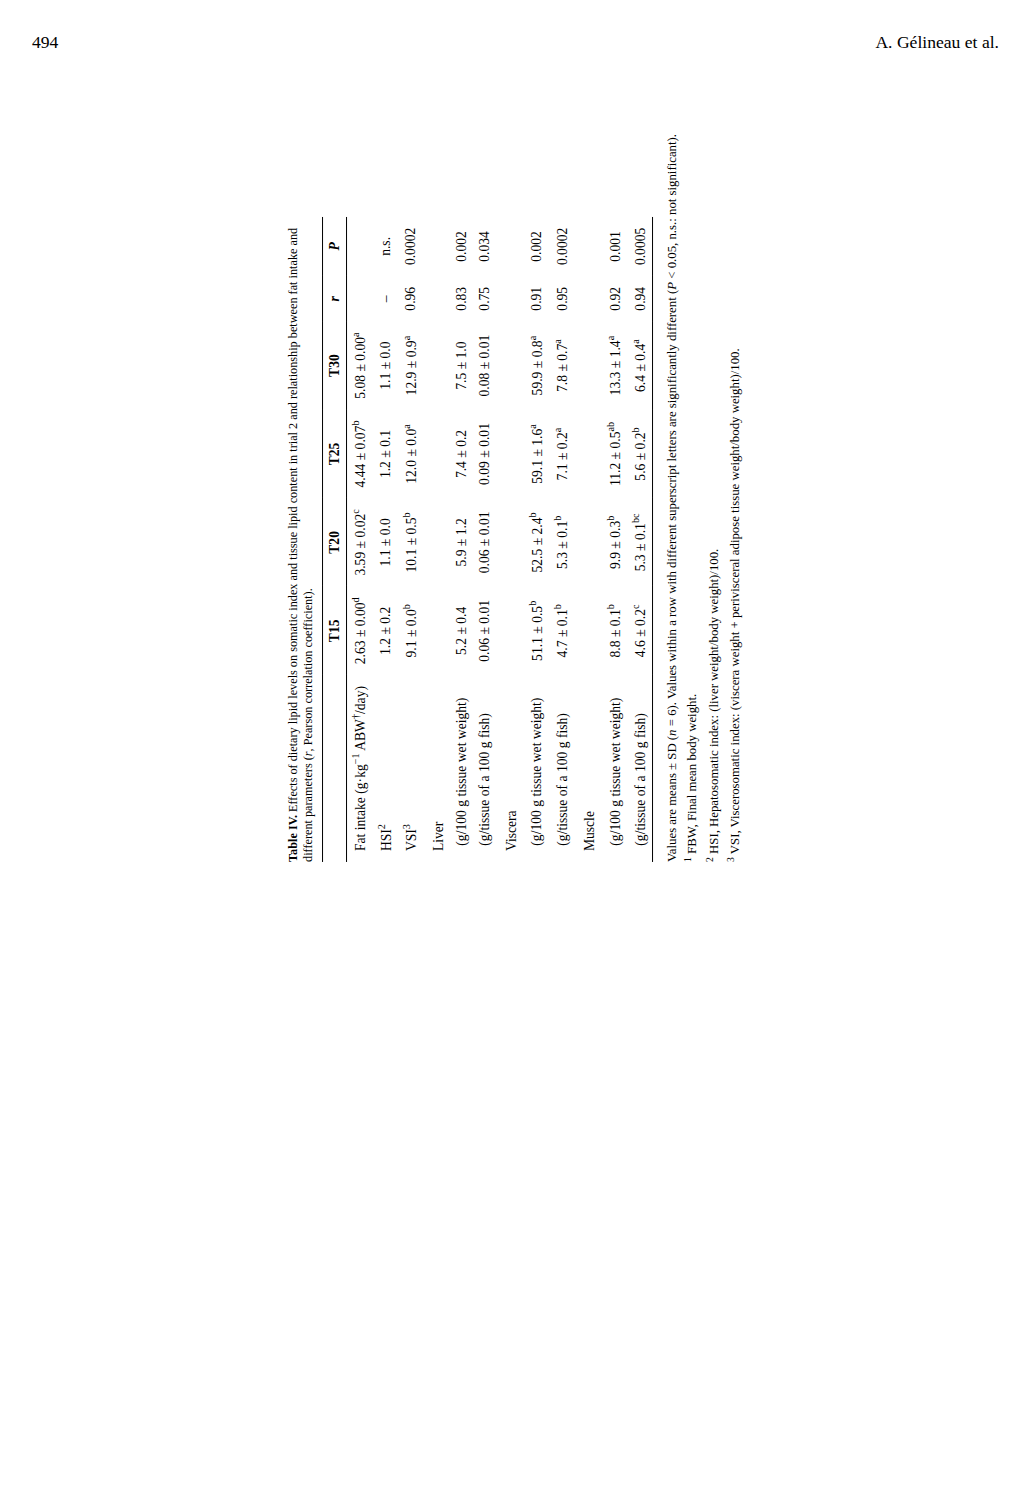494 A. Gélineau et al.
Table IV. Effects of dietary lipid levels on somatic index and tissue lipid content in trial 2 and relationship between fat intake and different parameters ( r , Pearson correlation coefficient).
| | T15 | T20 | T25 | T30 | r | P |
| --- | --- | --- | --- | --- | --- | --- |
| Fat intake (g·kg −1 ABW † /day) | 2.63 ± 0.00 d | 3.59 ± 0.02 c | 4.44 ± 0.07 b | 5.08 ± 0.00 a | | |
| HSI 2 | 1.2 ± 0.2 | 1.1 ± 0.0 | 1.2 ± 0.1 | 1.1 ± 0.0 | – | n.s. |
| VSI 3 | 9.1 ± 0.0 b | 10.1 ± 0.5 b | 12.0 ± 0.0 a | 12.9 ± 0.9 a | 0.96 | 0.0002 |
| Liver |
| (g/100 g tissue wet weight) | 5.2 ± 0.4 | 5.9 ± 1.2 | 7.4 ± 0.2 | 7.5 ± 1.0 | 0.83 | 0.002 |
| (g/tissue of a 100 g fish) | 0.06 ± 0.01 | 0.06 ± 0.01 | 0.09 ± 0.01 | 0.08 ± 0.01 | 0.75 | 0.034 |
| Viscera |
| (g/100 g tissue wet weight) | 51.1 ± 0.5 b | 52.5 ± 2.4 b | 59.1 ± 1.6 a | 59.9 ± 0.8 a | 0.91 | 0.002 |
| (g/tissue of a 100 g fish) | 4.7 ± 0.1 b | 5.3 ± 0.1 b | 7.1 ± 0.2 a | 7.8 ± 0.7 a | 0.95 | 0.0002 |
| Muscle |
| (g/100 g tissue wet weight) | 8.8 ± 0.1 b | 9.9 ± 0.3 b | 11.2 ± 0.5 ab | 13.3 ± 1.4 a | 0.92 | 0.001 |
| (g/tissue of a 100 g fish) | 4.6 ± 0.2 c | 5.3 ± 0.1 bc | 5.6 ± 0.2 b | 6.4 ± 0.4 a | 0.94 | 0.0005 |
Values are means ± SD (n = 6). Values within a row with different superscript letters are significantly different (P < 0.05, n.s.: not significant).
1 FBW, Final mean body weight.
2 HSI, Hepatosomatic index: (liver weight/body weight)/100.
3 VSI, Viscerosomatic index: (viscera weight + perivisceral adipose tissue weight/body weight)/100.